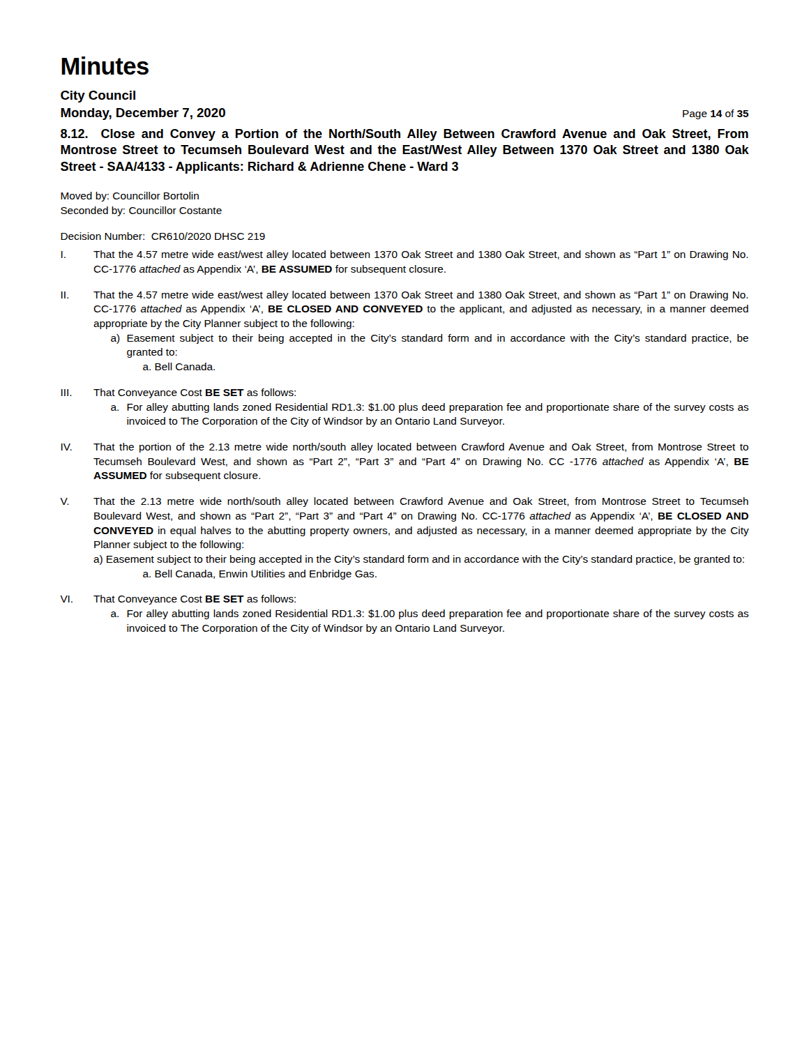Minutes
City Council
Monday, December 7, 2020 Page 14 of 35
8.12. Close and Convey a Portion of the North/South Alley Between Crawford Avenue and Oak Street, From Montrose Street to Tecumseh Boulevard West and the East/West Alley Between 1370 Oak Street and 1380 Oak Street - SAA/4133 - Applicants: Richard & Adrienne Chene - Ward 3
Moved by: Councillor Bortolin
Seconded by: Councillor Costante
Decision Number: CR610/2020 DHSC 219
I. That the 4.57 metre wide east/west alley located between 1370 Oak Street and 1380 Oak Street, and shown as “Part 1” on Drawing No. CC-1776 attached as Appendix ‘A’, BE ASSUMED for subsequent closure.
II. That the 4.57 metre wide east/west alley located between 1370 Oak Street and 1380 Oak Street, and shown as “Part 1” on Drawing No. CC-1776 attached as Appendix ‘A’, BE CLOSED AND CONVEYED to the applicant, and adjusted as necessary, in a manner deemed appropriate by the City Planner subject to the following:
a) Easement subject to their being accepted in the City’s standard form and in accordance with the City’s standard practice, be granted to:
a. Bell Canada.
III. That Conveyance Cost BE SET as follows:
a. For alley abutting lands zoned Residential RD1.3: $1.00 plus deed preparation fee and proportionate share of the survey costs as invoiced to The Corporation of the City of Windsor by an Ontario Land Surveyor.
IV. That the portion of the 2.13 metre wide north/south alley located between Crawford Avenue and Oak Street, from Montrose Street to Tecumseh Boulevard West, and shown as “Part 2”, “Part 3” and “Part 4” on Drawing No. CC -1776 attached as Appendix ‘A’, BE ASSUMED for subsequent closure.
V. That the 2.13 metre wide north/south alley located between Crawford Avenue and Oak Street, from Montrose Street to Tecumseh Boulevard West, and shown as “Part 2”, “Part 3” and “Part 4” on Drawing No. CC-1776 attached as Appendix ‘A’, BE CLOSED AND CONVEYED in equal halves to the abutting property owners, and adjusted as necessary, in a manner deemed appropriate by the City Planner subject to the following:
a) Easement subject to their being accepted in the City’s standard form and in accordance with the City’s standard practice, be granted to:
a. Bell Canada, Enwin Utilities and Enbridge Gas.
VI. That Conveyance Cost BE SET as follows:
a. For alley abutting lands zoned Residential RD1.3: $1.00 plus deed preparation fee and proportionate share of the survey costs as invoiced to The Corporation of the City of Windsor by an Ontario Land Surveyor.